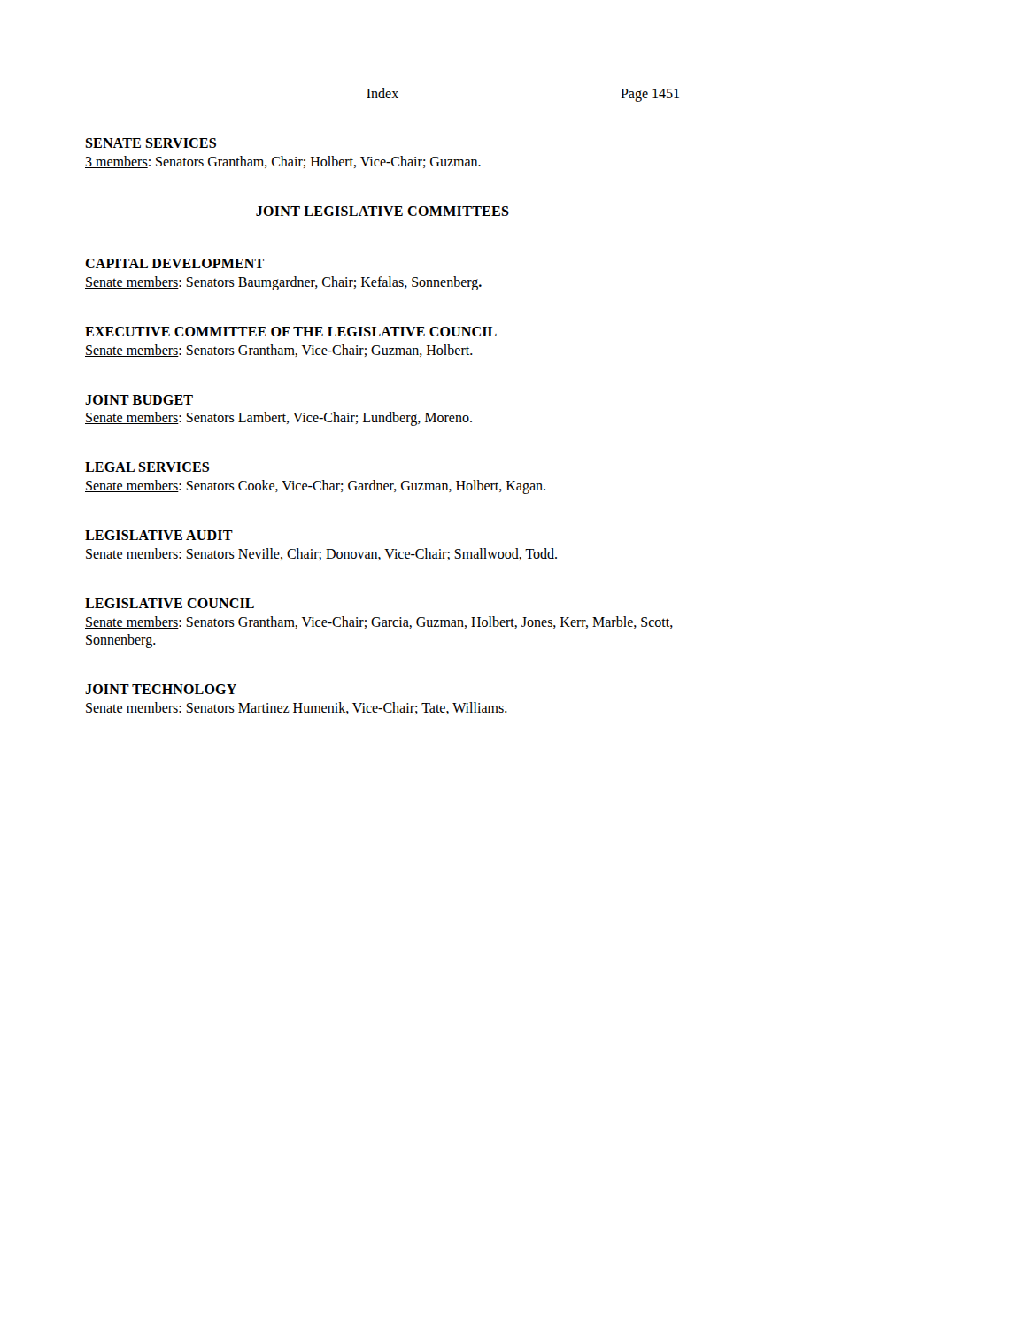Index Page 1451
SENATE SERVICES
3 members: Senators Grantham, Chair; Holbert, Vice-Chair; Guzman.
JOINT LEGISLATIVE COMMITTEES
CAPITAL DEVELOPMENT
Senate members: Senators Baumgardner, Chair; Kefalas, Sonnenberg.
EXECUTIVE COMMITTEE OF THE LEGISLATIVE COUNCIL
Senate members: Senators Grantham, Vice-Chair; Guzman, Holbert.
JOINT BUDGET
Senate members: Senators Lambert, Vice-Chair; Lundberg, Moreno.
LEGAL SERVICES
Senate members: Senators Cooke, Vice-Char; Gardner, Guzman, Holbert, Kagan.
LEGISLATIVE AUDIT
Senate members: Senators Neville, Chair; Donovan, Vice-Chair; Smallwood, Todd.
LEGISLATIVE COUNCIL
Senate members: Senators Grantham, Vice-Chair; Garcia, Guzman, Holbert, Jones, Kerr, Marble, Scott, Sonnenberg.
JOINT TECHNOLOGY
Senate members: Senators Martinez Humenik, Vice-Chair; Tate, Williams.